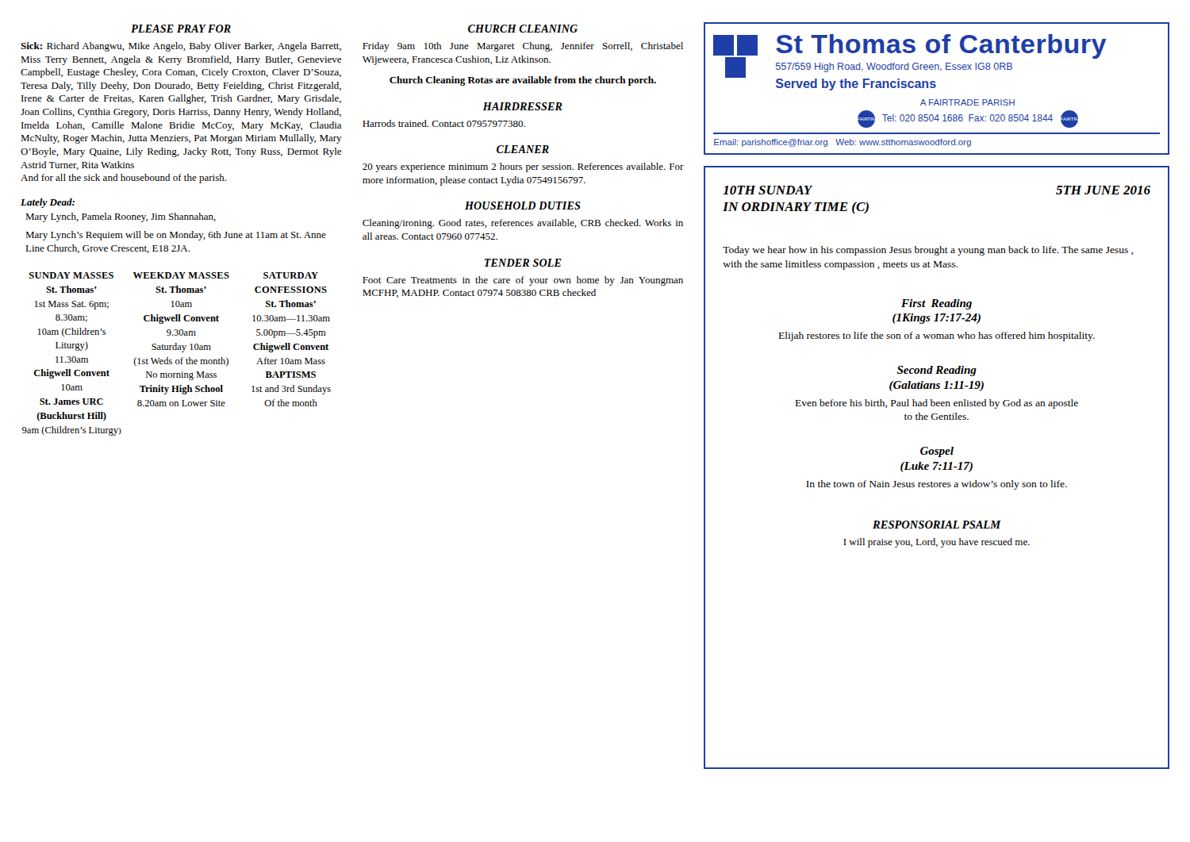PLEASE PRAY FOR
Sick: Richard Abangwu, Mike Angelo, Baby Oliver Barker, Angela Barrett, Miss Terry Bennett, Angela & Kerry Bromfield, Harry Butler, Genevieve Campbell, Eustage Chesley, Cora Coman, Cicely Croxton, Claver D’Souza, Teresa Daly, Tilly Deehy, Don Dourado, Betty Feielding, Christ Fitzgerald, Irene & Carter de Freitas, Karen Gallgher, Trish Gardner, Mary Grisdale, Joan Collins, Cynthia Gregory, Doris Harriss, Danny Henry, Wendy Holland, Imelda Lohan, Camille Malone Bridie McCoy, Mary McKay, Claudia McNulty, Roger Machin, Jutta Menziers, Pat Morgan Miriam Mullally, Mary O’Boyle, Mary Quaine, Lily Reding, Jacky Rott, Tony Russ, Dermot Ryle Astrid Turner, Rita Watkins
And for all the sick and housebound of the parish.
Lately Dead:
Mary Lynch, Pamela Rooney, Jim Shannahan,
Mary Lynch’s Requiem will be on Monday, 6th June at 11am at St. Anne Line Church, Grove Crescent, E18 2JA.
SUNDAY MASSES
St. Thomas’
1st Mass Sat. 6pm; 8.30am;
10am (Children’s Liturgy)
11.30am
Chigwell Convent
10am
St. James URC
(Buckhurst Hill)
9am (Children’s Liturgy)
WEEKDAY MASSES
St. Thomas’
10am
Chigwell Convent
9.30am
Saturday 10am
(1st Weds of the month)
No morning Mass
Trinity High School
8.20am on Lower Site
SATURDAY
CONFESSIONS
St. Thomas’
10.30am—11.30am
5.00pm—5.45pm
Chigwell Convent
After 10am Mass
BAPTISMS
1st and 3rd Sundays
Of the month
CHURCH CLEANING
Friday 9am 10th June Margaret Chung, Jennifer Sorrell, Christabel Wijeweera, Francesca Cushion, Liz Atkinson.
Church Cleaning Rotas are available from the church porch.
HAIRDRESSER
Harrods trained. Contact 07957977380.
CLEANER
20 years experience minimum 2 hours per session. References available. For more information, please contact Lydia 07549156797.
HOUSEHOLD DUTIES
Cleaning/ironing. Good rates, references available, CRB checked. Works in all areas. Contact 07960 077452.
TENDER SOLE
Foot Care Treatments in the care of your own home by Jan Youngman MCFHP, MADHP. Contact 07974 508380 CRB checked
St Thomas of Canterbury
557/559 High Road, Woodford Green, Essex IG8 0RB
Served by the Franciscans
A FAIRTRADE PARISH
FAIRTRADE Tel: 020 8504 1686 Fax: 020 8504 1844 FAIRTRADE
Email: parishoffice@friar.org Web: www.stthomaswoodford.org
10TH SUNDAY
IN ORDINARY TIME (C)
5TH JUNE 2016
Today we hear how in his compassion Jesus brought a young man back to life. The same Jesus , with the same limitless compassion , meets us at Mass.
First Reading
(1Kings 17:17-24)
Elijah restores to life the son of a woman who has offered him hospitality.
Second Reading
(Galatians 1:11-19)
Even before his birth, Paul had been enlisted by God as an apostle
to the Gentiles.
Gospel
(Luke 7:11-17)
In the town of Nain Jesus restores a widow’s only son to life.
RESPONSORIAL PSALM
I will praise you, Lord, you have rescued me.